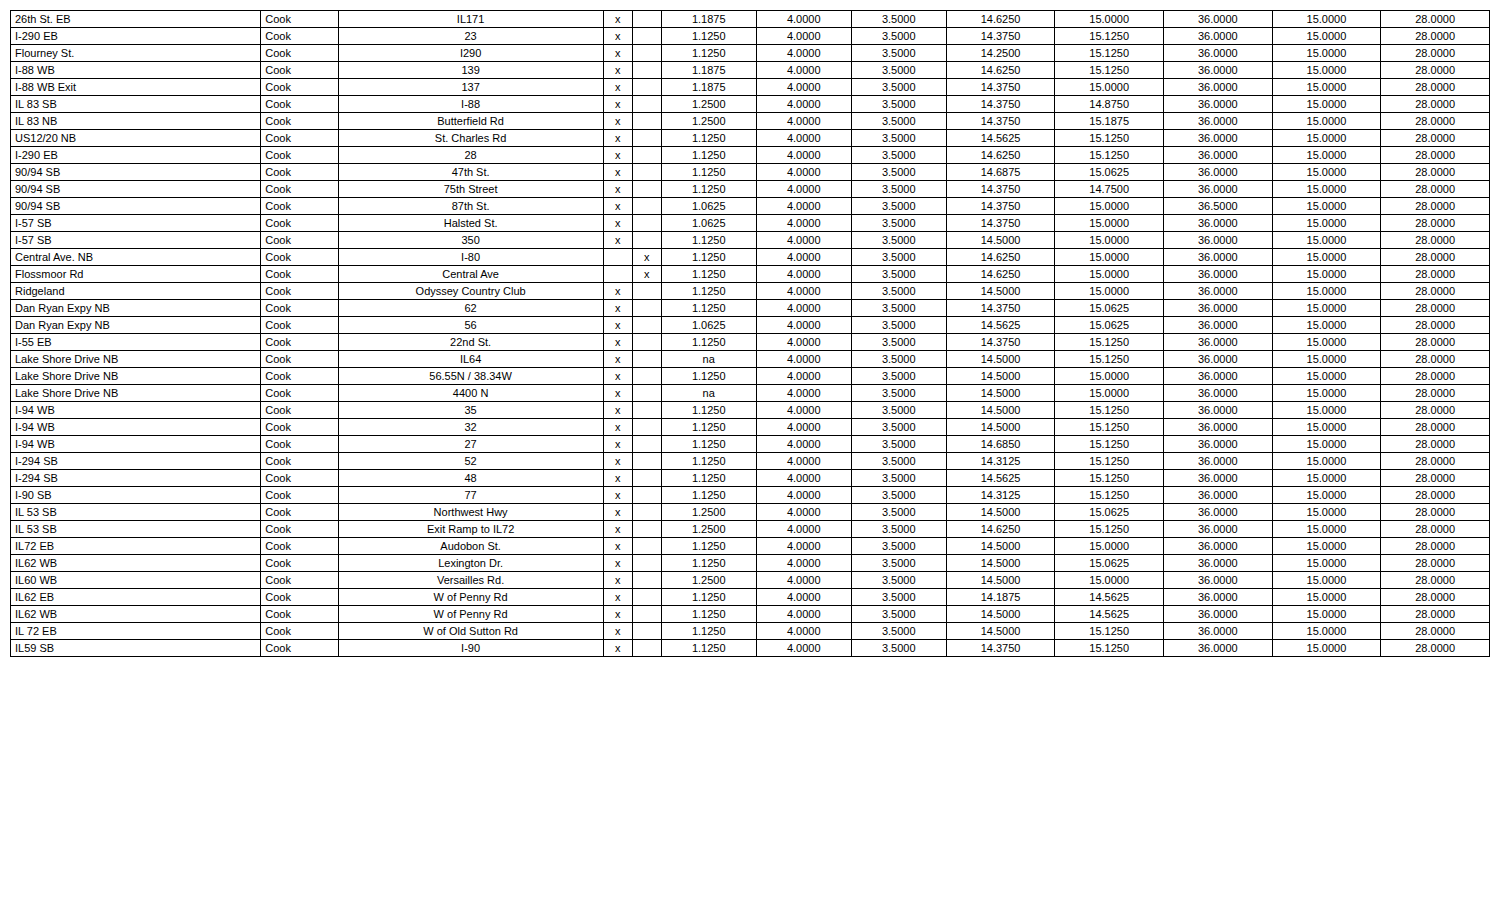| 26th St. EB | Cook | IL171 | x | | 1.1875 | 4.0000 | 3.5000 | 14.6250 | 15.0000 | 36.0000 | 15.0000 | 28.0000 |
| I-290 EB | Cook | 23 | x | | 1.1250 | 4.0000 | 3.5000 | 14.3750 | 15.1250 | 36.0000 | 15.0000 | 28.0000 |
| Flourney St. | Cook | I290 | x | | 1.1250 | 4.0000 | 3.5000 | 14.2500 | 15.1250 | 36.0000 | 15.0000 | 28.0000 |
| I-88 WB | Cook | 139 | x | | 1.1875 | 4.0000 | 3.5000 | 14.6250 | 15.1250 | 36.0000 | 15.0000 | 28.0000 |
| I-88 WB Exit | Cook | 137 | x | | 1.1875 | 4.0000 | 3.5000 | 14.3750 | 15.0000 | 36.0000 | 15.0000 | 28.0000 |
| IL 83 SB | Cook | I-88 | x | | 1.2500 | 4.0000 | 3.5000 | 14.3750 | 14.8750 | 36.0000 | 15.0000 | 28.0000 |
| IL 83 NB | Cook | Butterfield Rd | x | | 1.2500 | 4.0000 | 3.5000 | 14.3750 | 15.1875 | 36.0000 | 15.0000 | 28.0000 |
| US12/20 NB | Cook | St. Charles Rd | x | | 1.1250 | 4.0000 | 3.5000 | 14.5625 | 15.1250 | 36.0000 | 15.0000 | 28.0000 |
| I-290 EB | Cook | 28 | x | | 1.1250 | 4.0000 | 3.5000 | 14.6250 | 15.1250 | 36.0000 | 15.0000 | 28.0000 |
| 90/94 SB | Cook | 47th St. | x | | 1.1250 | 4.0000 | 3.5000 | 14.6875 | 15.0625 | 36.0000 | 15.0000 | 28.0000 |
| 90/94 SB | Cook | 75th Street | x | | 1.1250 | 4.0000 | 3.5000 | 14.3750 | 14.7500 | 36.0000 | 15.0000 | 28.0000 |
| 90/94 SB | Cook | 87th St. | x | | 1.0625 | 4.0000 | 3.5000 | 14.3750 | 15.0000 | 36.5000 | 15.0000 | 28.0000 |
| I-57 SB | Cook | Halsted St. | x | | 1.0625 | 4.0000 | 3.5000 | 14.3750 | 15.0000 | 36.0000 | 15.0000 | 28.0000 |
| I-57 SB | Cook | 350 | x | | 1.1250 | 4.0000 | 3.5000 | 14.5000 | 15.0000 | 36.0000 | 15.0000 | 28.0000 |
| Central Ave. NB | Cook | I-80 | | x | 1.1250 | 4.0000 | 3.5000 | 14.6250 | 15.0000 | 36.0000 | 15.0000 | 28.0000 |
| Flossmoor Rd | Cook | Central Ave | | x | 1.1250 | 4.0000 | 3.5000 | 14.6250 | 15.0000 | 36.0000 | 15.0000 | 28.0000 |
| Ridgeland | Cook | Odyssey Country Club | x | | 1.1250 | 4.0000 | 3.5000 | 14.5000 | 15.0000 | 36.0000 | 15.0000 | 28.0000 |
| Dan Ryan Expy NB | Cook | 62 | x | | 1.1250 | 4.0000 | 3.5000 | 14.3750 | 15.0625 | 36.0000 | 15.0000 | 28.0000 |
| Dan Ryan Expy NB | Cook | 56 | x | | 1.0625 | 4.0000 | 3.5000 | 14.5625 | 15.0625 | 36.0000 | 15.0000 | 28.0000 |
| I-55 EB | Cook | 22nd St. | x | | 1.1250 | 4.0000 | 3.5000 | 14.3750 | 15.1250 | 36.0000 | 15.0000 | 28.0000 |
| Lake Shore Drive NB | Cook | IL64 | x | | na | 4.0000 | 3.5000 | 14.5000 | 15.1250 | 36.0000 | 15.0000 | 28.0000 |
| Lake Shore Drive NB | Cook | 56.55N / 38.34W | x | | 1.1250 | 4.0000 | 3.5000 | 14.5000 | 15.0000 | 36.0000 | 15.0000 | 28.0000 |
| Lake Shore Drive NB | Cook | 4400 N | x | | na | 4.0000 | 3.5000 | 14.5000 | 15.0000 | 36.0000 | 15.0000 | 28.0000 |
| I-94 WB | Cook | 35 | x | | 1.1250 | 4.0000 | 3.5000 | 14.5000 | 15.1250 | 36.0000 | 15.0000 | 28.0000 |
| I-94 WB | Cook | 32 | x | | 1.1250 | 4.0000 | 3.5000 | 14.5000 | 15.1250 | 36.0000 | 15.0000 | 28.0000 |
| I-94 WB | Cook | 27 | x | | 1.1250 | 4.0000 | 3.5000 | 14.6850 | 15.1250 | 36.0000 | 15.0000 | 28.0000 |
| I-294 SB | Cook | 52 | x | | 1.1250 | 4.0000 | 3.5000 | 14.3125 | 15.1250 | 36.0000 | 15.0000 | 28.0000 |
| I-294 SB | Cook | 48 | x | | 1.1250 | 4.0000 | 3.5000 | 14.5625 | 15.1250 | 36.0000 | 15.0000 | 28.0000 |
| I-90 SB | Cook | 77 | x | | 1.1250 | 4.0000 | 3.5000 | 14.3125 | 15.1250 | 36.0000 | 15.0000 | 28.0000 |
| IL 53 SB | Cook | Northwest Hwy | x | | 1.2500 | 4.0000 | 3.5000 | 14.5000 | 15.0625 | 36.0000 | 15.0000 | 28.0000 |
| IL 53 SB | Cook | Exit Ramp to IL72 | x | | 1.2500 | 4.0000 | 3.5000 | 14.6250 | 15.1250 | 36.0000 | 15.0000 | 28.0000 |
| IL72 EB | Cook | Audobon St. | x | | 1.1250 | 4.0000 | 3.5000 | 14.5000 | 15.0000 | 36.0000 | 15.0000 | 28.0000 |
| IL62 WB | Cook | Lexington Dr. | x | | 1.1250 | 4.0000 | 3.5000 | 14.5000 | 15.0625 | 36.0000 | 15.0000 | 28.0000 |
| IL60 WB | Cook | Versailles Rd. | x | | 1.2500 | 4.0000 | 3.5000 | 14.5000 | 15.0000 | 36.0000 | 15.0000 | 28.0000 |
| IL62 EB | Cook | W of Penny Rd | x | | 1.1250 | 4.0000 | 3.5000 | 14.1875 | 14.5625 | 36.0000 | 15.0000 | 28.0000 |
| IL62 WB | Cook | W of Penny Rd | x | | 1.1250 | 4.0000 | 3.5000 | 14.5000 | 14.5625 | 36.0000 | 15.0000 | 28.0000 |
| IL 72 EB | Cook | W of Old Sutton Rd | x | | 1.1250 | 4.0000 | 3.5000 | 14.5000 | 15.1250 | 36.0000 | 15.0000 | 28.0000 |
| IL59 SB | Cook | I-90 | x | | 1.1250 | 4.0000 | 3.5000 | 14.3750 | 15.1250 | 36.0000 | 15.0000 | 28.0000 |